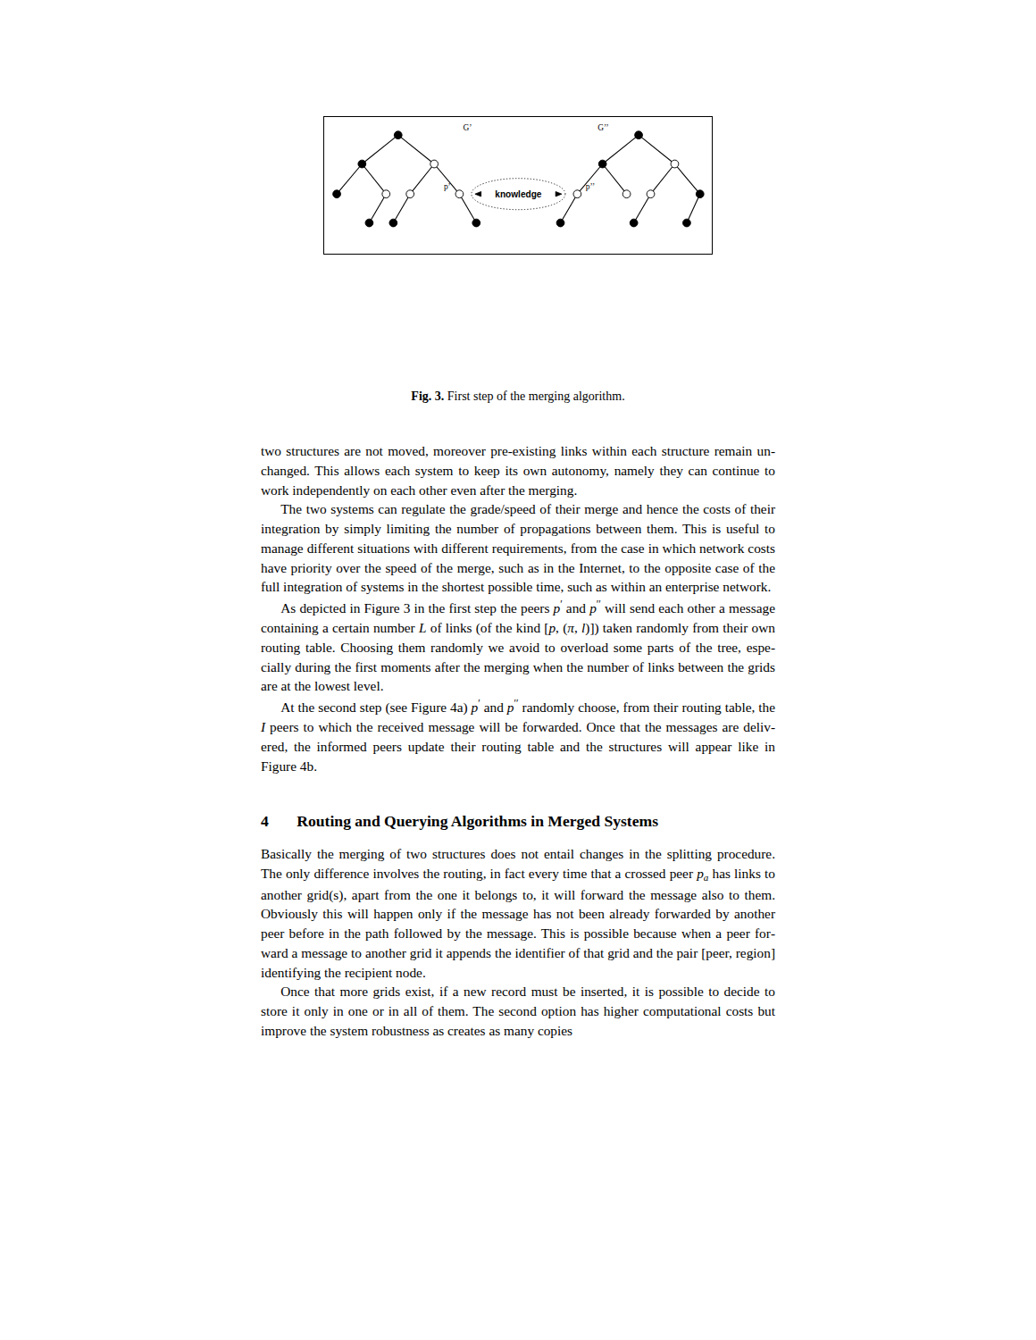G’ G’’ p’ p’’ knowledge
Fig. 3. First step of the merging algorithm.
two structures are not moved, moreover pre-existing links within each structure remain unchanged. This allows each system to keep its own autonomy, namely they can continue to work independently on each other even after the merging.
The two systems can regulate the grade/speed of their merge and hence the costs of their integration by simply limiting the number of propagations between them. This is useful to manage different situations with different requirements, from the case in which network costs have priority over the speed of the merge, such as in the Internet, to the opposite case of the full integration of systems in the shortest possible time, such as within an enterprise network.
As depicted in Figure 3 in the first step the peers p′ and p′′ will send each other a message containing a certain number L of links (of the kind [p, (π, l)]) taken randomly from their own routing table. Choosing them randomly we avoid to overload some parts of the tree, especially during the first moments after the merging when the number of links between the grids are at the lowest level.
At the second step (see Figure 4a) p′ and p′′ randomly choose, from their routing table, the I peers to which the received message will be forwarded. Once that the messages are delivered, the informed peers update their routing table and the structures will appear like in Figure 4b.
4 Routing and Querying Algorithms in Merged Systems
Basically the merging of two structures does not entail changes in the splitting procedure. The only difference involves the routing, in fact every time that a crossed peer pa has links to another grid(s), apart from the one it belongs to, it will forward the message also to them. Obviously this will happen only if the message has not been already forwarded by another peer before in the path followed by the message. This is possible because when a peer forward a message to another grid it appends the identifier of that grid and the pair [peer, region] identifying the recipient node.
Once that more grids exist, if a new record must be inserted, it is possible to decide to store it only in one or in all of them. The second option has higher computational costs but improve the system robustness as creates as many copies